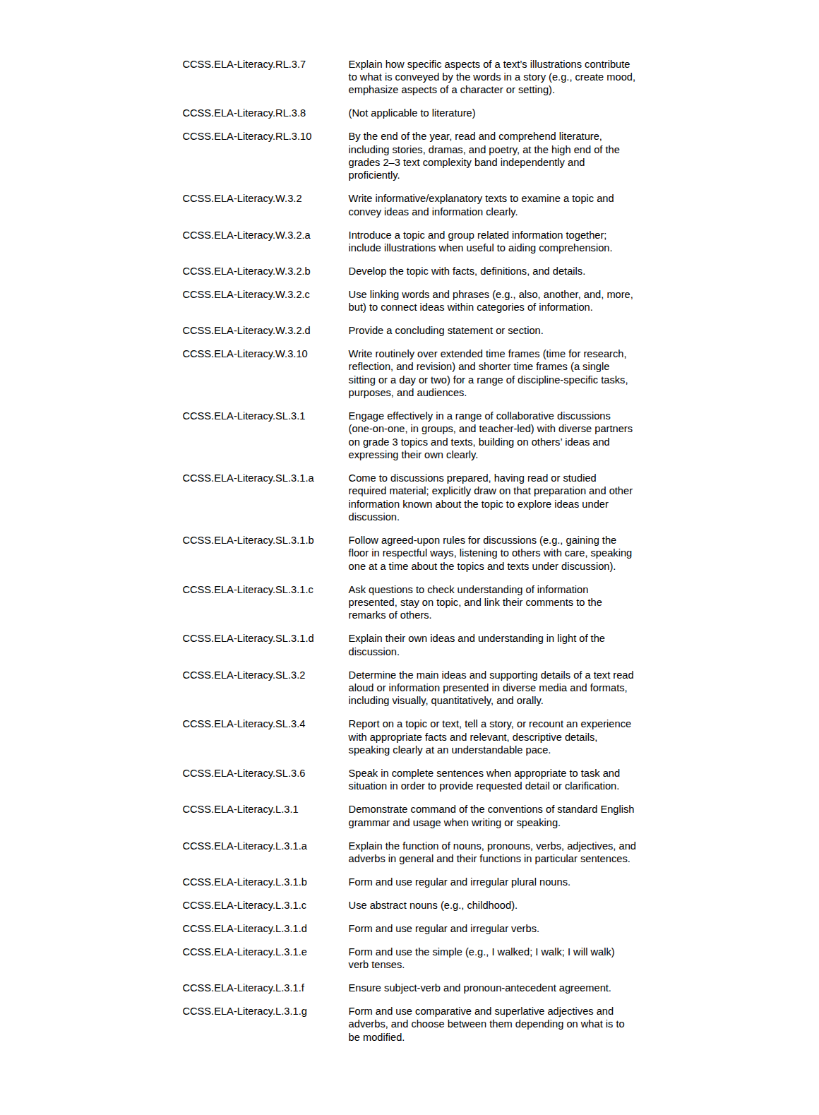| CCSS.ELA-Literacy.RL.3.7 | Explain how specific aspects of a text’s illustrations contribute to what is conveyed by the words in a story (e.g., create mood, emphasize aspects of a character or setting). |
| CCSS.ELA-Literacy.RL.3.8 | (Not applicable to literature) |
| CCSS.ELA-Literacy.RL.3.10 | By the end of the year, read and comprehend literature, including stories, dramas, and poetry, at the high end of the grades 2–3 text complexity band independently and proficiently. |
| CCSS.ELA-Literacy.W.3.2 | Write informative/explanatory texts to examine a topic and convey ideas and information clearly. |
| CCSS.ELA-Literacy.W.3.2.a | Introduce a topic and group related information together; include illustrations when useful to aiding comprehension. |
| CCSS.ELA-Literacy.W.3.2.b | Develop the topic with facts, definitions, and details. |
| CCSS.ELA-Literacy.W.3.2.c | Use linking words and phrases (e.g., also, another, and, more, but) to connect ideas within categories of information. |
| CCSS.ELA-Literacy.W.3.2.d | Provide a concluding statement or section. |
| CCSS.ELA-Literacy.W.3.10 | Write routinely over extended time frames (time for research, reflection, and revision) and shorter time frames (a single sitting or a day or two) for a range of discipline-specific tasks, purposes, and audiences. |
| CCSS.ELA-Literacy.SL.3.1 | Engage effectively in a range of collaborative discussions (one-on-one, in groups, and teacher-led) with diverse partners on grade 3 topics and texts, building on others’ ideas and expressing their own clearly. |
| CCSS.ELA-Literacy.SL.3.1.a | Come to discussions prepared, having read or studied required material; explicitly draw on that preparation and other information known about the topic to explore ideas under discussion. |
| CCSS.ELA-Literacy.SL.3.1.b | Follow agreed-upon rules for discussions (e.g., gaining the floor in respectful ways, listening to others with care, speaking one at a time about the topics and texts under discussion). |
| CCSS.ELA-Literacy.SL.3.1.c | Ask questions to check understanding of information presented, stay on topic, and link their comments to the remarks of others. |
| CCSS.ELA-Literacy.SL.3.1.d | Explain their own ideas and understanding in light of the discussion. |
| CCSS.ELA-Literacy.SL.3.2 | Determine the main ideas and supporting details of a text read aloud or information presented in diverse media and formats, including visually, quantitatively, and orally. |
| CCSS.ELA-Literacy.SL.3.4 | Report on a topic or text, tell a story, or recount an experience with appropriate facts and relevant, descriptive details, speaking clearly at an understandable pace. |
| CCSS.ELA-Literacy.SL.3.6 | Speak in complete sentences when appropriate to task and situation in order to provide requested detail or clarification. |
| CCSS.ELA-Literacy.L.3.1 | Demonstrate command of the conventions of standard English grammar and usage when writing or speaking. |
| CCSS.ELA-Literacy.L.3.1.a | Explain the function of nouns, pronouns, verbs, adjectives, and adverbs in general and their functions in particular sentences. |
| CCSS.ELA-Literacy.L.3.1.b | Form and use regular and irregular plural nouns. |
| CCSS.ELA-Literacy.L.3.1.c | Use abstract nouns (e.g., childhood). |
| CCSS.ELA-Literacy.L.3.1.d | Form and use regular and irregular verbs. |
| CCSS.ELA-Literacy.L.3.1.e | Form and use the simple (e.g., I walked; I walk; I will walk) verb tenses. |
| CCSS.ELA-Literacy.L.3.1.f | Ensure subject-verb and pronoun-antecedent agreement. |
| CCSS.ELA-Literacy.L.3.1.g | Form and use comparative and superlative adjectives and adverbs, and choose between them depending on what is to be modified. |